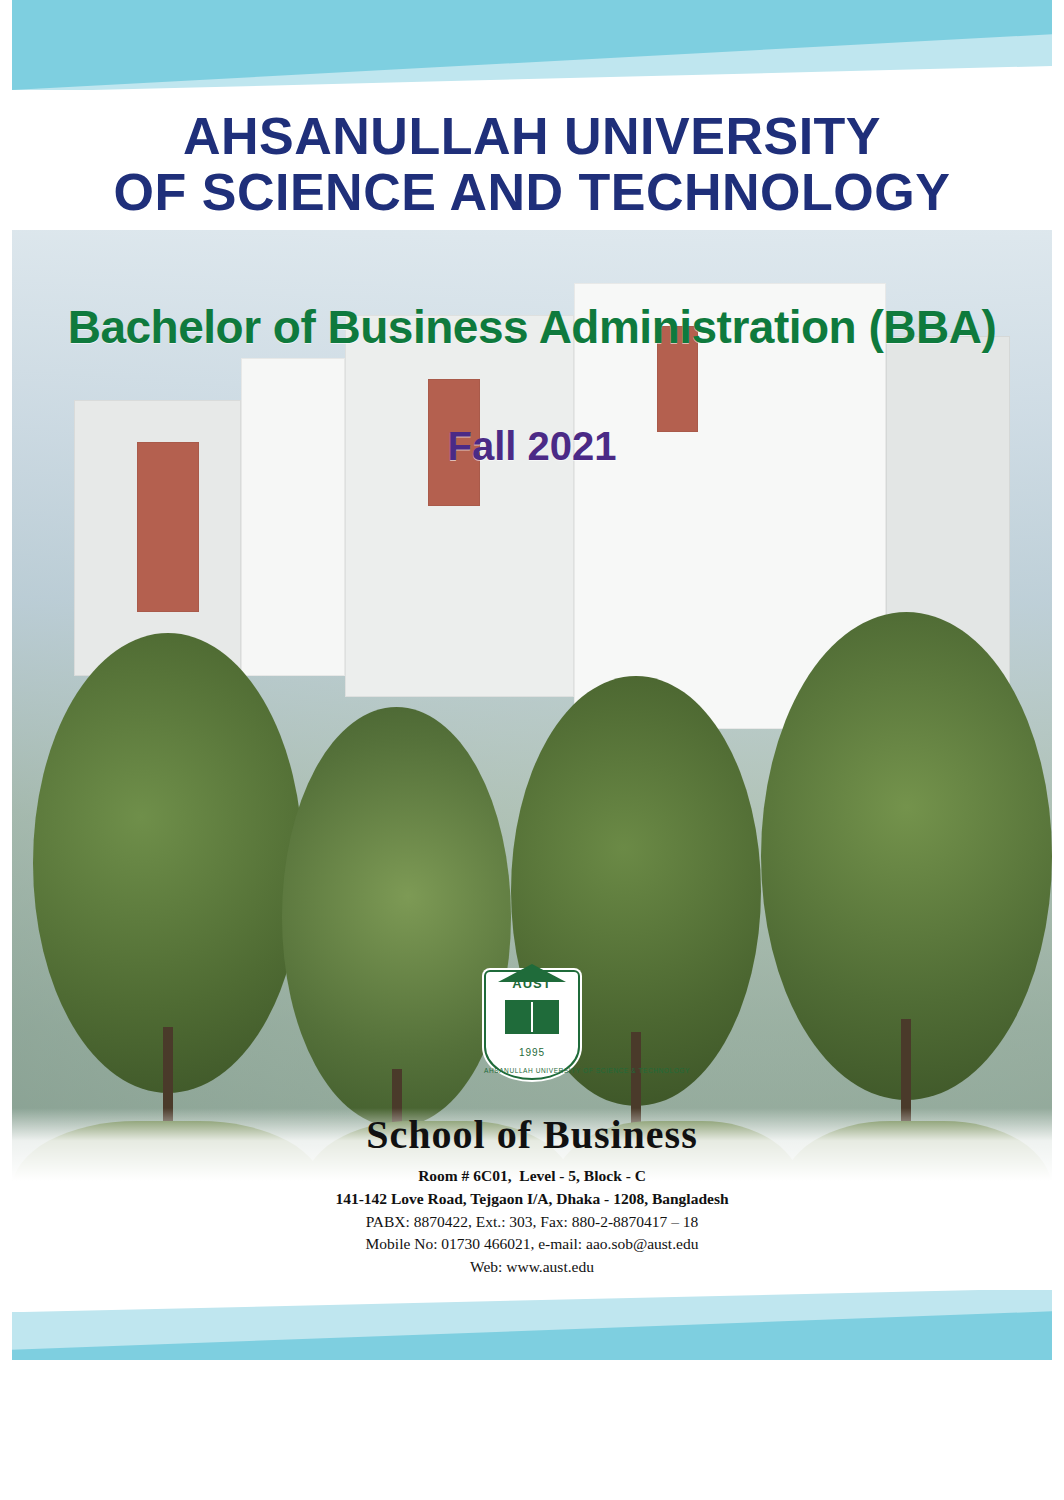AHSANULLAH UNIVERSITY
OF SCIENCE AND TECHNOLOGY
Bachelor of Business Administration (BBA)
Fall 2021
AUST
1995
AHSANULLAH UNIVERSITY OF SCIENCE & TECHNOLOGY
School of Business
Room # 6C01, Level - 5, Block - C
141-142 Love Road, Tejgaon I/A, Dhaka - 1208, Bangladesh
PABX: 8870422, Ext.: 303, Fax: 880-2-8870417 – 18
Mobile No: 01730 466021, e-mail: aao.sob@aust.edu
Web: www.aust.edu